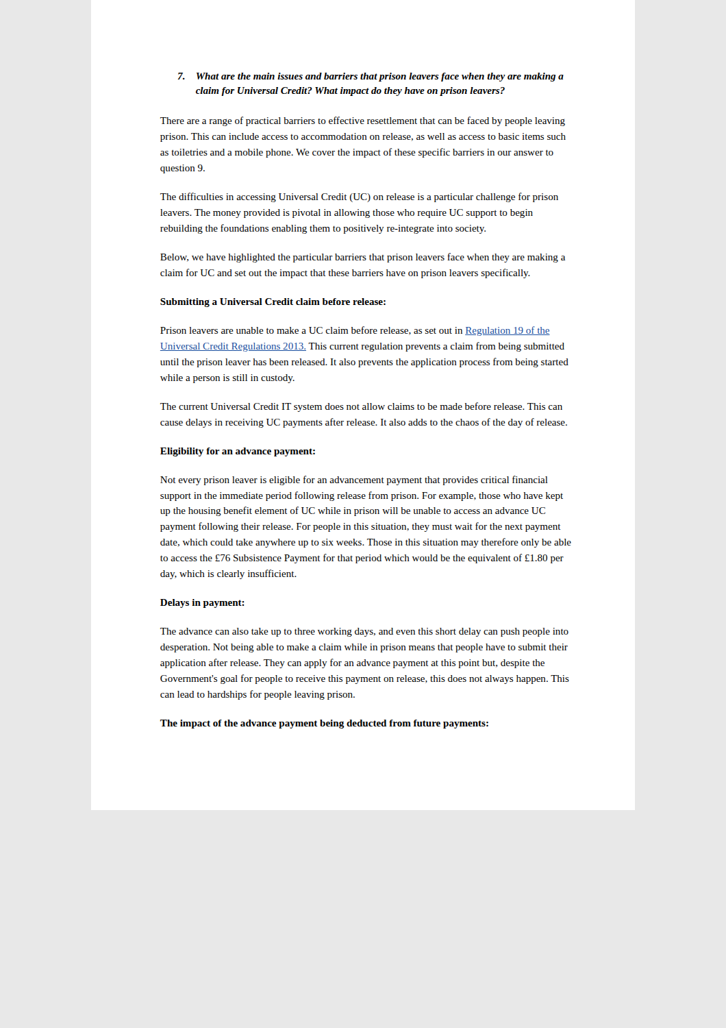What are the main issues and barriers that prison leavers face when they are making a claim for Universal Credit? What impact do they have on prison leavers?
There are a range of practical barriers to effective resettlement that can be faced by people leaving prison. This can include access to accommodation on release, as well as access to basic items such as toiletries and a mobile phone. We cover the impact of these specific barriers in our answer to question 9.
The difficulties in accessing Universal Credit (UC) on release is a particular challenge for prison leavers. The money provided is pivotal in allowing those who require UC support to begin rebuilding the foundations enabling them to positively re-integrate into society.
Below, we have highlighted the particular barriers that prison leavers face when they are making a claim for UC and set out the impact that these barriers have on prison leavers specifically.
Submitting a Universal Credit claim before release:
Prison leavers are unable to make a UC claim before release, as set out in Regulation 19 of the Universal Credit Regulations 2013. This current regulation prevents a claim from being submitted until the prison leaver has been released. It also prevents the application process from being started while a person is still in custody.
The current Universal Credit IT system does not allow claims to be made before release. This can cause delays in receiving UC payments after release. It also adds to the chaos of the day of release.
Eligibility for an advance payment:
Not every prison leaver is eligible for an advancement payment that provides critical financial support in the immediate period following release from prison. For example, those who have kept up the housing benefit element of UC while in prison will be unable to access an advance UC payment following their release. For people in this situation, they must wait for the next payment date, which could take anywhere up to six weeks. Those in this situation may therefore only be able to access the £76 Subsistence Payment for that period which would be the equivalent of £1.80 per day, which is clearly insufficient.
Delays in payment:
The advance can also take up to three working days, and even this short delay can push people into desperation. Not being able to make a claim while in prison means that people have to submit their application after release. They can apply for an advance payment at this point but, despite the Government's goal for people to receive this payment on release, this does not always happen. This can lead to hardships for people leaving prison.
The impact of the advance payment being deducted from future payments: